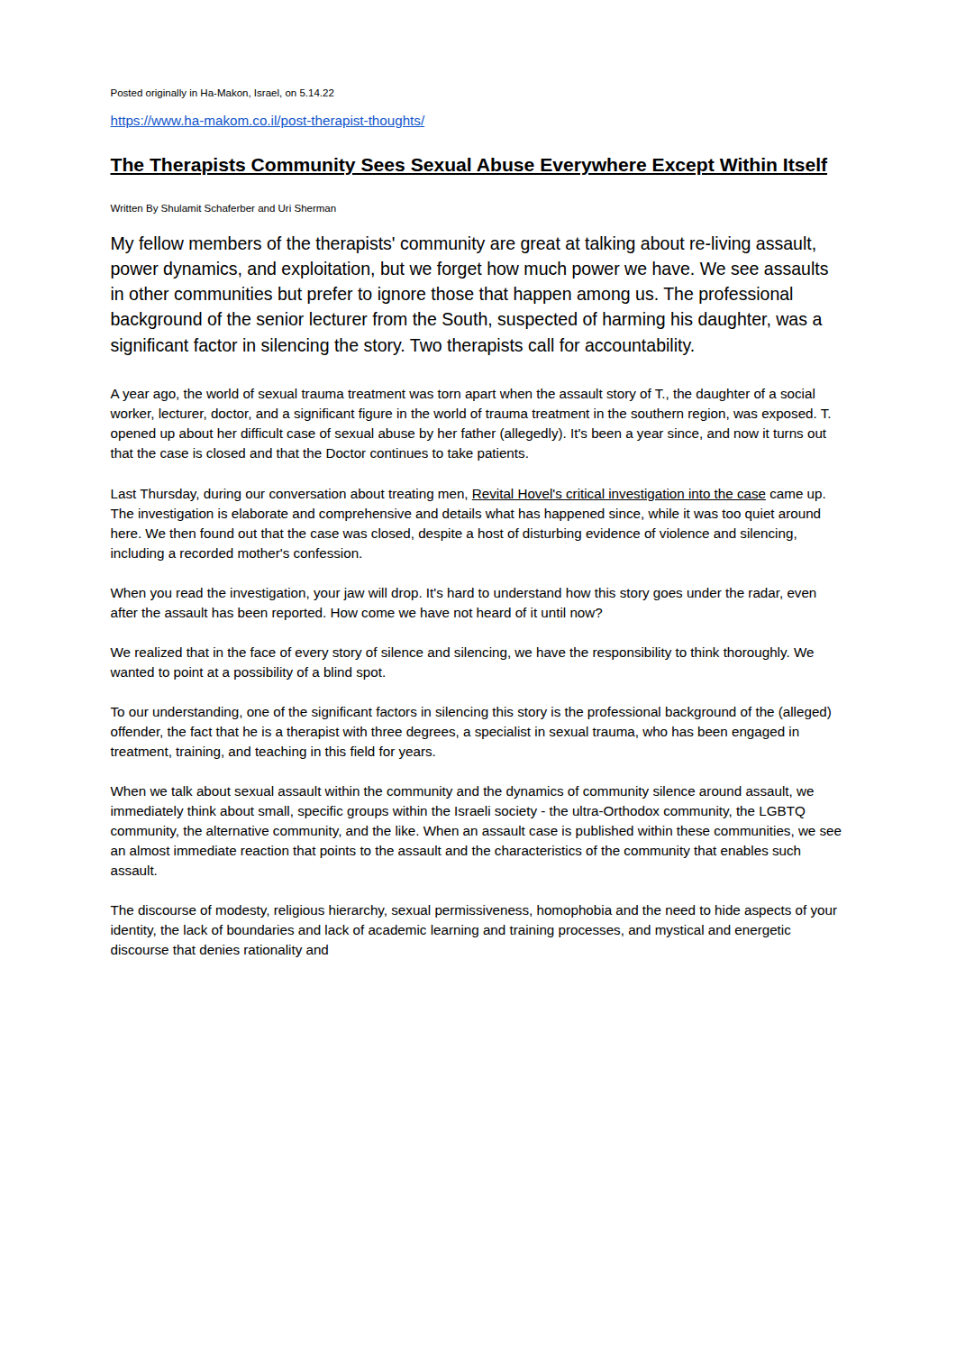Posted originally in Ha-Makon, Israel, on 5.14.22
https://www.ha-makom.co.il/post-therapist-thoughts/
The Therapists Community Sees Sexual Abuse Everywhere Except Within Itself
Written By Shulamit Schaferber and Uri Sherman
My fellow members of the therapists' community are great at talking about re-living assault, power dynamics, and exploitation, but we forget how much power we have. We see assaults in other communities but prefer to ignore those that happen among us. The professional background of the senior lecturer from the South, suspected of harming his daughter, was a significant factor in silencing the story. Two therapists call for accountability.
A year ago, the world of sexual trauma treatment was torn apart when the assault story of T., the daughter of a social worker, lecturer, doctor, and a significant figure in the world of trauma treatment in the southern region, was exposed. T. opened up about her difficult case of sexual abuse by her father (allegedly). It's been a year since, and now it turns out that the case is closed and that the Doctor continues to take patients.
Last Thursday, during our conversation about treating men, Revital Hovel's critical investigation into the case came up. The investigation is elaborate and comprehensive and details what has happened since, while it was too quiet around here. We then found out that the case was closed, despite a host of disturbing evidence of violence and silencing, including a recorded mother's confession.
When you read the investigation, your jaw will drop. It's hard to understand how this story goes under the radar, even after the assault has been reported. How come we have not heard of it until now?
We realized that in the face of every story of silence and silencing, we have the responsibility to think thoroughly. We wanted to point at a possibility of a blind spot.
To our understanding, one of the significant factors in silencing this story is the professional background of the (alleged) offender, the fact that he is a therapist with three degrees, a specialist in sexual trauma, who has been engaged in treatment, training, and teaching in this field for years.
When we talk about sexual assault within the community and the dynamics of community silence around assault, we immediately think about small, specific groups within the Israeli society - the ultra-Orthodox community, the LGBTQ community, the alternative community, and the like. When an assault case is published within these communities, we see an almost immediate reaction that points to the assault and the characteristics of the community that enables such assault.
The discourse of modesty, religious hierarchy, sexual permissiveness, homophobia and the need to hide aspects of your identity, the lack of boundaries and lack of academic learning and training processes, and mystical and energetic discourse that denies rationality and